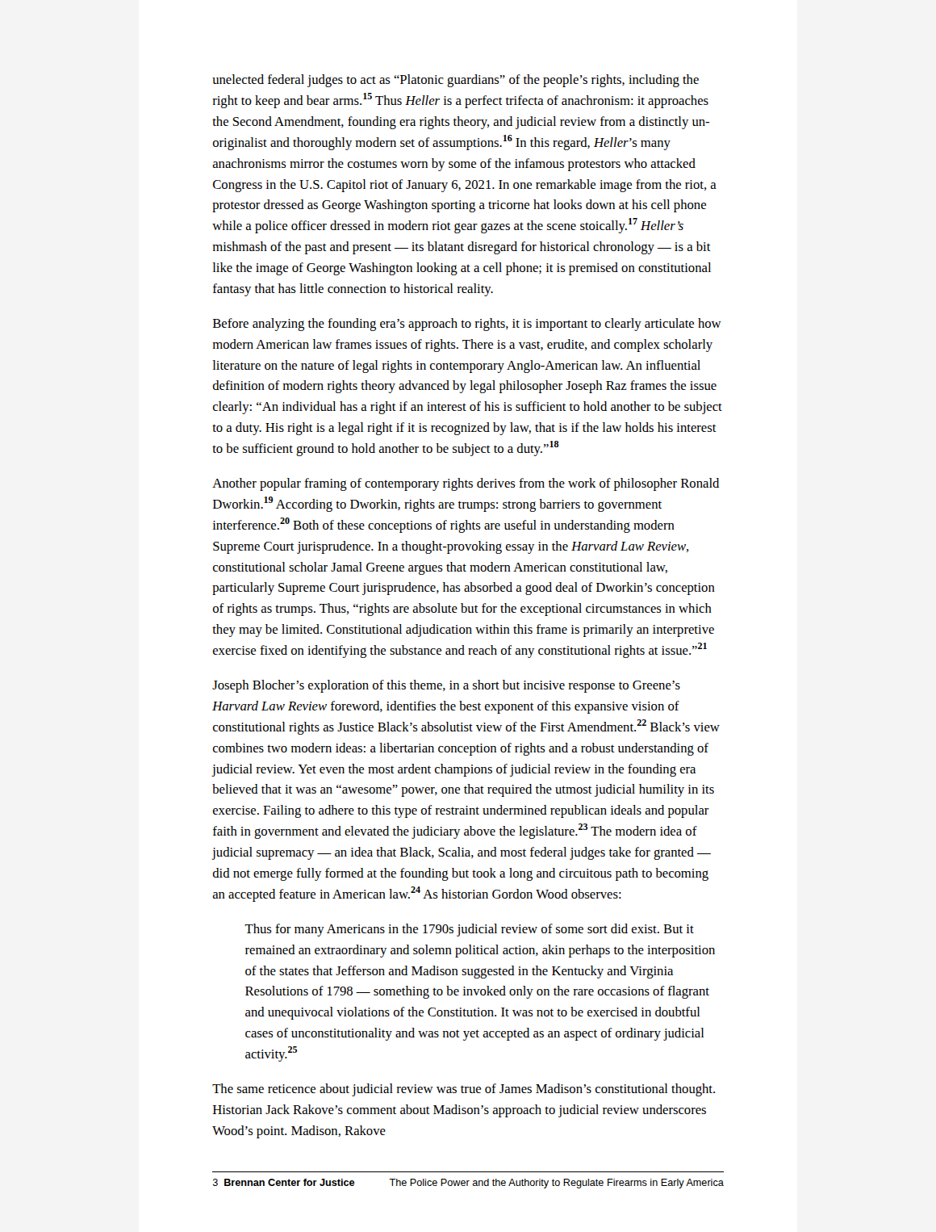unelected federal judges to act as “Platonic guardians” of the people’s rights, including the right to keep and bear arms.15 Thus Heller is a perfect trifecta of anachronism: it approaches the Second Amendment, founding era rights theory, and judicial review from a distinctly un-originalist and thoroughly modern set of assumptions.16 In this regard, Heller’s many anachronisms mirror the costumes worn by some of the infamous protestors who attacked Congress in the U.S. Capitol riot of January 6, 2021. In one remarkable image from the riot, a protestor dressed as George Washington sporting a tricorne hat looks down at his cell phone while a police officer dressed in modern riot gear gazes at the scene stoically.17 Heller’s mishmash of the past and present — its blatant disregard for historical chronology — is a bit like the image of George Washington looking at a cell phone; it is premised on constitutional fantasy that has little connection to historical reality.
Before analyzing the founding era’s approach to rights, it is important to clearly articulate how modern American law frames issues of rights. There is a vast, erudite, and complex scholarly literature on the nature of legal rights in contemporary Anglo-American law. An influential definition of modern rights theory advanced by legal philosopher Joseph Raz frames the issue clearly: “An individual has a right if an interest of his is sufficient to hold another to be subject to a duty. His right is a legal right if it is recognized by law, that is if the law holds his interest to be sufficient ground to hold another to be subject to a duty.”18
Another popular framing of contemporary rights derives from the work of philosopher Ronald Dworkin.19 According to Dworkin, rights are trumps: strong barriers to government interference.20 Both of these conceptions of rights are useful in understanding modern Supreme Court jurisprudence. In a thought-provoking essay in the Harvard Law Review, constitutional scholar Jamal Greene argues that modern American constitutional law, particularly Supreme Court jurisprudence, has absorbed a good deal of Dworkin’s conception of rights as trumps. Thus, “rights are absolute but for the exceptional circumstances in which they may be limited. Constitutional adjudication within this frame is primarily an interpretive exercise fixed on identifying the substance and reach of any constitutional rights at issue.”21
Joseph Blocher’s exploration of this theme, in a short but incisive response to Greene’s Harvard Law Review foreword, identifies the best exponent of this expansive vision of constitutional rights as Justice Black’s absolutist view of the First Amendment.22 Black’s view combines two modern ideas: a libertarian conception of rights and a robust understanding of judicial review. Yet even the most ardent champions of judicial review in the founding era believed that it was an “awesome” power, one that required the utmost judicial humility in its exercise. Failing to adhere to this type of restraint undermined republican ideals and popular faith in government and elevated the judiciary above the legislature.23 The modern idea of judicial supremacy — an idea that Black, Scalia, and most federal judges take for granted — did not emerge fully formed at the founding but took a long and circuitous path to becoming an accepted feature in American law.24 As historian Gordon Wood observes:
Thus for many Americans in the 1790s judicial review of some sort did exist. But it remained an extraordinary and solemn political action, akin perhaps to the interposition of the states that Jefferson and Madison suggested in the Kentucky and Virginia Resolutions of 1798 — something to be invoked only on the rare occasions of flagrant and unequivocal violations of the Constitution. It was not to be exercised in doubtful cases of unconstitutionality and was not yet accepted as an aspect of ordinary judicial activity.25
The same reticence about judicial review was true of James Madison’s constitutional thought. Historian Jack Rakove’s comment about Madison’s approach to judicial review underscores Wood’s point. Madison, Rakove
3 Brennan Center for Justice
The Police Power and the Authority to Regulate Firearms in Early America